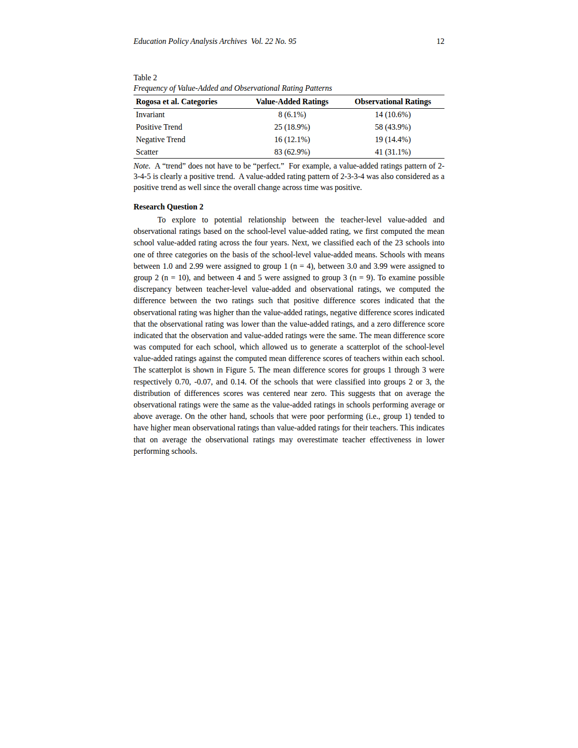Education Policy Analysis Archives Vol. 22 No. 95 12
Table 2 Frequency of Value-Added and Observational Rating Patterns
| Rogosa et al. Categories | Value-Added Ratings | Observational Ratings |
| --- | --- | --- |
| Invariant | 8 (6.1%) | 14 (10.6%) |
| Positive Trend | 25 (18.9%) | 58 (43.9%) |
| Negative Trend | 16 (12.1%) | 19 (14.4%) |
| Scatter | 83 (62.9%) | 41 (31.1%) |
Note. A “trend” does not have to be “perfect.” For example, a value-added ratings pattern of 2-3-4-5 is clearly a positive trend. A value-added rating pattern of 2-3-3-4 was also considered as a positive trend as well since the overall change across time was positive.
Research Question 2
To explore to potential relationship between the teacher-level value-added and observational ratings based on the school-level value-added rating, we first computed the mean school value-added rating across the four years. Next, we classified each of the 23 schools into one of three categories on the basis of the school-level value-added means. Schools with means between 1.0 and 2.99 were assigned to group 1 (n = 4), between 3.0 and 3.99 were assigned to group 2 (n = 10), and between 4 and 5 were assigned to group 3 (n = 9). To examine possible discrepancy between teacher-level value-added and observational ratings, we computed the difference between the two ratings such that positive difference scores indicated that the observational rating was higher than the value-added ratings, negative difference scores indicated that the observational rating was lower than the value-added ratings, and a zero difference score indicated that the observation and value-added ratings were the same. The mean difference score was computed for each school, which allowed us to generate a scatterplot of the school-level value-added ratings against the computed mean difference scores of teachers within each school. The scatterplot is shown in Figure 5. The mean difference scores for groups 1 through 3 were respectively 0.70, -0.07, and 0.14. Of the schools that were classified into groups 2 or 3, the distribution of differences scores was centered near zero. This suggests that on average the observational ratings were the same as the value-added ratings in schools performing average or above average. On the other hand, schools that were poor performing (i.e., group 1) tended to have higher mean observational ratings than value-added ratings for their teachers. This indicates that on average the observational ratings may overestimate teacher effectiveness in lower performing schools.